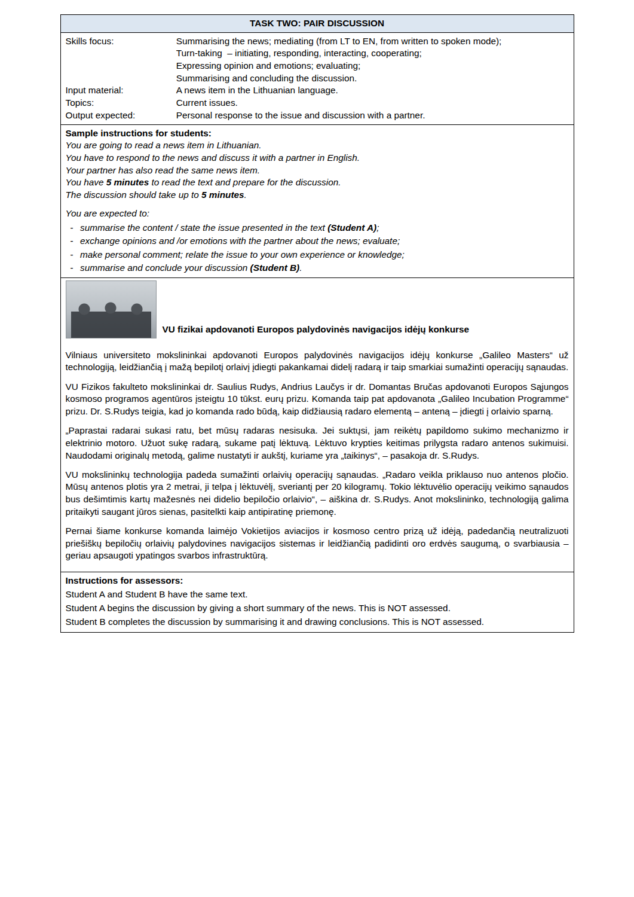| TASK TWO: PAIR DISCUSSION |
| / Skills focus: / Summarising the news; mediating (from LT to EN, from written to spoken mode); / / / Turn-taking – initiating, responding, interacting, cooperating; / / / Expressing opinion and emotions; evaluating; / / / Summarising and concluding the discussion. / / Input material: / A news item in the Lithuanian language. / / Topics: / Current issues. / / Output expected: / Personal response to the issue and discussion with a partner. / |
| Sample instructions for students: You are going to read a news item in Lithuanian. You have to respond to the news and discuss it with a partner in English. Your partner has also read the same news item. You have 5 minutes to read the text and prepare for the discussion. The discussion should take up to 5 minutes . You are expected to: summarise the content / state the issue presented in the text (Student A) ; exchange opinions and /or emotions with the partner about the news; evaluate; make personal comment; relate the issue to your own experience or knowledge; summarise and conclude your discussion (Student B) . |
| VU fizikai apdovanoti Europos palydovinės navigacijos idėjų konkurse Vilniaus universiteto mokslininkai apdovanoti Europos palydovinės navigacijos idėjų konkurse „Galileo Masters“ už technologiją, leidžiančią į mažą bepilotį orlaivį įdiegti pakankamai didelį radarą ir taip smarkiai sumažinti operacijų sąnaudas. VU Fizikos fakulteto mokslininkai dr. Saulius Rudys, Andrius Laučys ir dr. Domantas Bručas apdovanoti Europos Sąjungos kosmoso programos agentūros įsteigtu 10 tūkst. eurų prizu. Komanda taip pat apdovanota „Galileo Incubation Programme“ prizu. Dr. S.Rudys teigia, kad jo komanda rado būdą, kaip didžiausią radaro elementą – anteną – įdiegti į orlaivio sparną. „Paprastai radarai sukasi ratu, bet mūsų radaras nesisuka. Jei suktųsi, jam reikėtų papildomo sukimo mechanizmo ir elektrinio motoro. Užuot sukę radarą, sukame patį lėktuvą. Lėktuvo krypties keitimas prilygsta radaro antenos sukimuisi. Naudodami originalų metodą, galime nustatyti ir aukštį, kuriame yra „taikinys“, – pasakoja dr. S.Rudys. VU mokslininkų technologija padeda sumažinti orlaivių operacijų sąnaudas. „Radaro veikla priklauso nuo antenos pločio. Mūsų antenos plotis yra 2 metrai, ji telpa į lėktuvėlį, sveriantį per 20 kilogramų. Tokio lėktuvėlio operacijų veikimo sąnaudos bus dešimtimis kartų mažesnės nei didelio bepiločio orlaivio“, – aiškina dr. S.Rudys. Anot mokslininko, technologiją galima pritaikyti saugant jūros sienas, pasitelkti kaip antipiratinę priemonę. Pernai šiame konkurse komanda laimėjo Vokietijos aviacijos ir kosmoso centro prizą už idėją, padedančią neutralizuoti priešiškų bepiločių orlaivių palydovines navigacijos sistemas ir leidžiančią padidinti oro erdvės saugumą, o svarbiausia – geriau apsaugoti ypatingos svarbos infrastruktūrą. |
| Instructions for assessors: Student A and Student B have the same text. Student A begins the discussion by giving a short summary of the news. This is NOT assessed. Student B completes the discussion by summarising it and drawing conclusions. This is NOT assessed. |